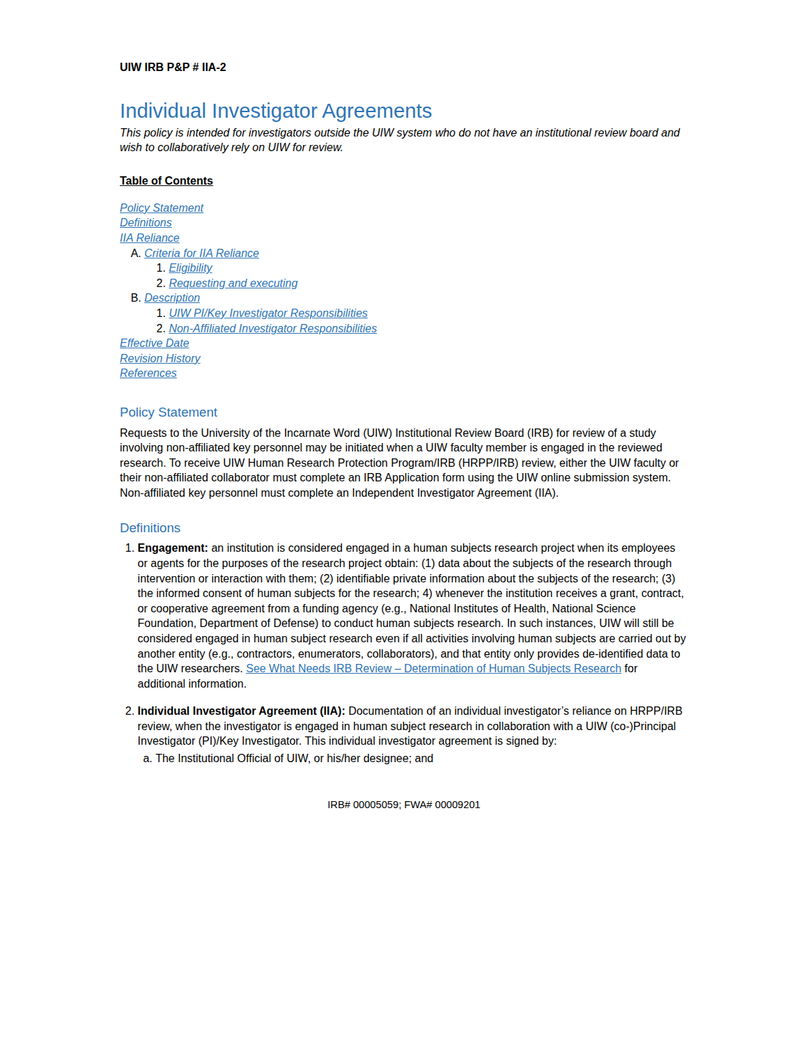UIW IRB P&P # IIA-2
Individual Investigator Agreements
This policy is intended for investigators outside the UIW system who do not have an institutional review board and wish to collaboratively rely on UIW for review.
Table of Contents
Policy Statement
Definitions
IIA Reliance
Criteria for IIA Reliance
Eligibility
Requesting and executing
Description
UIW PI/Key Investigator Responsibilities
Non-Affiliated Investigator Responsibilities
Effective Date
Revision History
References
Policy Statement
Requests to the University of the Incarnate Word (UIW) Institutional Review Board (IRB) for review of a study involving non-affiliated key personnel may be initiated when a UIW faculty member is engaged in the reviewed research. To receive UIW Human Research Protection Program/IRB (HRPP/IRB) review, either the UIW faculty or their non-affiliated collaborator must complete an IRB Application form using the UIW online submission system. Non-affiliated key personnel must complete an Independent Investigator Agreement (IIA).
Definitions
Engagement: an institution is considered engaged in a human subjects research project when its employees or agents for the purposes of the research project obtain: (1) data about the subjects of the research through intervention or interaction with them; (2) identifiable private information about the subjects of the research; (3) the informed consent of human subjects for the research; 4) whenever the institution receives a grant, contract, or cooperative agreement from a funding agency (e.g., National Institutes of Health, National Science Foundation, Department of Defense) to conduct human subjects research. In such instances, UIW will still be considered engaged in human subject research even if all activities involving human subjects are carried out by another entity (e.g., contractors, enumerators, collaborators), and that entity only provides de-identified data to the UIW researchers. See What Needs IRB Review – Determination of Human Subjects Research for additional information.
Individual Investigator Agreement (IIA): Documentation of an individual investigator’s reliance on HRPP/IRB review, when the investigator is engaged in human subject research in collaboration with a UIW (co-)Principal Investigator (PI)/Key Investigator. This individual investigator agreement is signed by:
The Institutional Official of UIW, or his/her designee; and
IRB# 00005059; FWA# 00009201